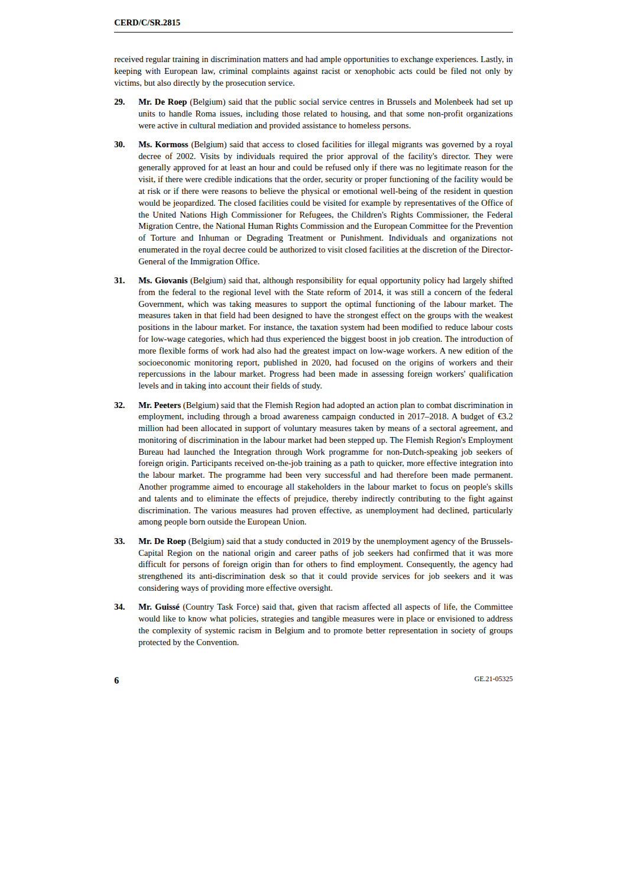CERD/C/SR.2815
received regular training in discrimination matters and had ample opportunities to exchange experiences. Lastly, in keeping with European law, criminal complaints against racist or xenophobic acts could be filed not only by victims, but also directly by the prosecution service.
29.
Mr. De Roep (Belgium) said that the public social service centres in Brussels and Molenbeek had set up units to handle Roma issues, including those related to housing, and that some non-profit organizations were active in cultural mediation and provided assistance to homeless persons.
30.
Ms. Kormoss (Belgium) said that access to closed facilities for illegal migrants was governed by a royal decree of 2002. Visits by individuals required the prior approval of the facility's director. They were generally approved for at least an hour and could be refused only if there was no legitimate reason for the visit, if there were credible indications that the order, security or proper functioning of the facility would be at risk or if there were reasons to believe the physical or emotional well-being of the resident in question would be jeopardized. The closed facilities could be visited for example by representatives of the Office of the United Nations High Commissioner for Refugees, the Children's Rights Commissioner, the Federal Migration Centre, the National Human Rights Commission and the European Committee for the Prevention of Torture and Inhuman or Degrading Treatment or Punishment. Individuals and organizations not enumerated in the royal decree could be authorized to visit closed facilities at the discretion of the Director-General of the Immigration Office.
31.
Ms. Giovanis (Belgium) said that, although responsibility for equal opportunity policy had largely shifted from the federal to the regional level with the State reform of 2014, it was still a concern of the federal Government, which was taking measures to support the optimal functioning of the labour market. The measures taken in that field had been designed to have the strongest effect on the groups with the weakest positions in the labour market. For instance, the taxation system had been modified to reduce labour costs for low-wage categories, which had thus experienced the biggest boost in job creation. The introduction of more flexible forms of work had also had the greatest impact on low-wage workers. A new edition of the socioeconomic monitoring report, published in 2020, had focused on the origins of workers and their repercussions in the labour market. Progress had been made in assessing foreign workers' qualification levels and in taking into account their fields of study.
32.
Mr. Peeters (Belgium) said that the Flemish Region had adopted an action plan to combat discrimination in employment, including through a broad awareness campaign conducted in 2017–2018. A budget of €3.2 million had been allocated in support of voluntary measures taken by means of a sectoral agreement, and monitoring of discrimination in the labour market had been stepped up. The Flemish Region's Employment Bureau had launched the Integration through Work programme for non-Dutch-speaking job seekers of foreign origin. Participants received on-the-job training as a path to quicker, more effective integration into the labour market. The programme had been very successful and had therefore been made permanent. Another programme aimed to encourage all stakeholders in the labour market to focus on people's skills and talents and to eliminate the effects of prejudice, thereby indirectly contributing to the fight against discrimination. The various measures had proven effective, as unemployment had declined, particularly among people born outside the European Union.
33.
Mr. De Roep (Belgium) said that a study conducted in 2019 by the unemployment agency of the Brussels-Capital Region on the national origin and career paths of job seekers had confirmed that it was more difficult for persons of foreign origin than for others to find employment. Consequently, the agency had strengthened its anti-discrimination desk so that it could provide services for job seekers and it was considering ways of providing more effective oversight.
34.
Mr. Guissé (Country Task Force) said that, given that racism affected all aspects of life, the Committee would like to know what policies, strategies and tangible measures were in place or envisioned to address the complexity of systemic racism in Belgium and to promote better representation in society of groups protected by the Convention.
6
GE.21-05325